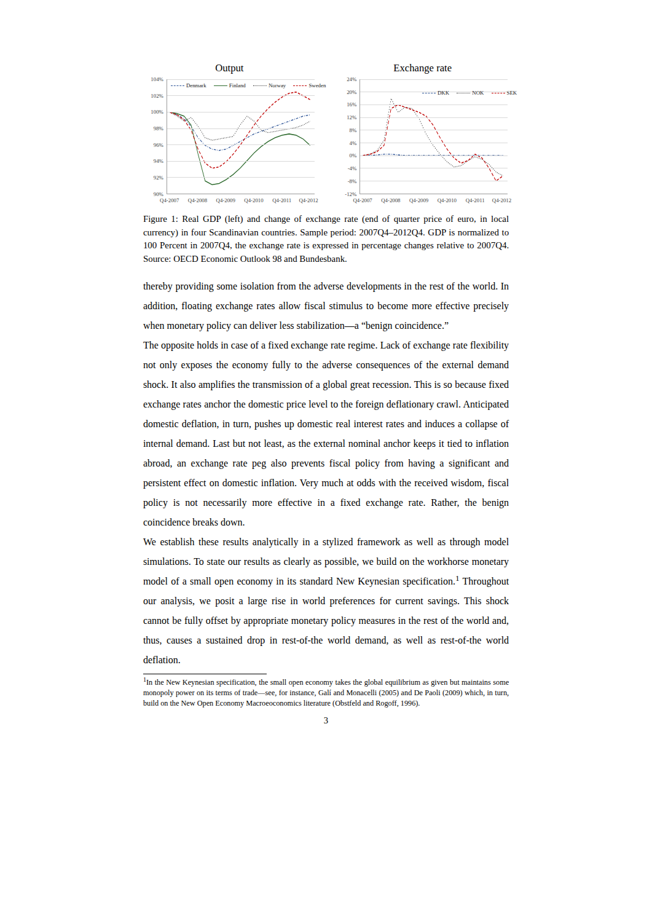Output
104% 102% 100% 98% 96% 94% 92% 90%
Denmark Finland Norway Sweden
Q4-2007 Q4-2008 Q4-2009 Q4-2010 Q4-2011 Q4-2012
Exchange rate
24% 20% 16% 12% 8% 4% 0% -4% -8% -12%
DKK NOK SEK
Q4-2007 Q4-2008 Q4-2009 Q4-2010 Q4-2011 Q4-2012
Figure 1: Real GDP (left) and change of exchange rate (end of quarter price of euro, in local currency) in four Scandinavian countries. Sample period: 2007Q4–2012Q4. GDP is normalized to 100 Percent in 2007Q4, the exchange rate is expressed in percentage changes relative to 2007Q4. Source: OECD Economic Outlook 98 and Bundesbank.
thereby providing some isolation from the adverse developments in the rest of the world. In addition, floating exchange rates allow fiscal stimulus to become more effective precisely when monetary policy can deliver less stabilization—a “benign coincidence.”
The opposite holds in case of a fixed exchange rate regime. Lack of exchange rate flexibility not only exposes the economy fully to the adverse consequences of the external demand shock. It also amplifies the transmission of a global great recession. This is so because fixed exchange rates anchor the domestic price level to the foreign deflationary crawl. Anticipated domestic deflation, in turn, pushes up domestic real interest rates and induces a collapse of internal demand. Last but not least, as the external nominal anchor keeps it tied to inflation abroad, an exchange rate peg also prevents fiscal policy from having a significant and persistent effect on domestic inflation. Very much at odds with the received wisdom, fiscal policy is not necessarily more effective in a fixed exchange rate. Rather, the benign coincidence breaks down.
We establish these results analytically in a stylized framework as well as through model simulations. To state our results as clearly as possible, we build on the workhorse monetary model of a small open economy in its standard New Keynesian specification.1 Throughout our analysis, we posit a large rise in world preferences for current savings. This shock cannot be fully offset by appropriate monetary policy measures in the rest of the world and, thus, causes a sustained drop in rest-of-the world demand, as well as rest-of-the world deflation.
1In the New Keynesian specification, the small open economy takes the global equilibrium as given but maintains some monopoly power on its terms of trade—see, for instance, Galí and Monacelli (2005) and De Paoli (2009) which, in turn, build on the New Open Economy Macroeoconomics literature (Obstfeld and Rogoff, 1996).
3